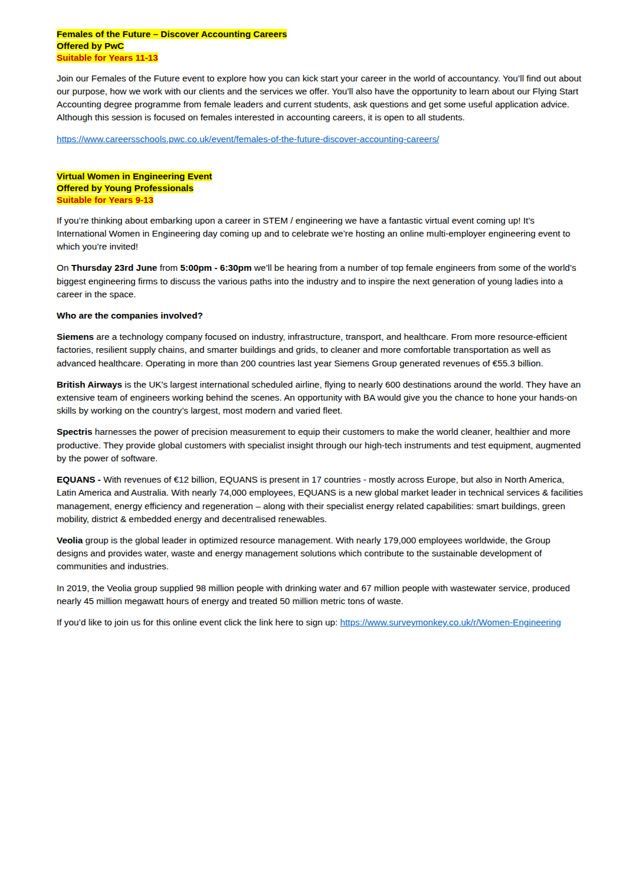Females of the Future – Discover Accounting Careers
Offered by PwC
Suitable for Years 11-13
Join our Females of the Future event to explore how you can kick start your career in the world of accountancy. You’ll find out about our purpose, how we work with our clients and the services we offer. You’ll also have the opportunity to learn about our Flying Start Accounting degree programme from female leaders and current students, ask questions and get some useful application advice. Although this session is focused on females interested in accounting careers, it is open to all students.
https://www.careersschools.pwc.co.uk/event/females-of-the-future-discover-accounting-careers/
Virtual Women in Engineering Event
Offered by Young Professionals
Suitable for Years 9-13
If you’re thinking about embarking upon a career in STEM / engineering we have a fantastic virtual event coming up! It’s International Women in Engineering day coming up and to celebrate we’re hosting an online multi-employer engineering event to which you’re invited!
On Thursday 23rd June from 5:00pm - 6:30pm we’ll be hearing from a number of top female engineers from some of the world’s biggest engineering firms to discuss the various paths into the industry and to inspire the next generation of young ladies into a career in the space.
Who are the companies involved?
Siemens are a technology company focused on industry, infrastructure, transport, and healthcare. From more resource-efficient factories, resilient supply chains, and smarter buildings and grids, to cleaner and more comfortable transportation as well as advanced healthcare. Operating in more than 200 countries last year Siemens Group generated revenues of €55.3 billion.
British Airways is the UK's largest international scheduled airline, flying to nearly 600 destinations around the world. They have an extensive team of engineers working behind the scenes. An opportunity with BA would give you the chance to hone your hands-on skills by working on the country’s largest, most modern and varied fleet.
Spectris harnesses the power of precision measurement to equip their customers to make the world cleaner, healthier and more productive. They provide global customers with specialist insight through our high-tech instruments and test equipment, augmented by the power of software.
EQUANS - With revenues of €12 billion, EQUANS is present in 17 countries - mostly across Europe, but also in North America, Latin America and Australia. With nearly 74,000 employees, EQUANS is a new global market leader in technical services & facilities management, energy efficiency and regeneration – along with their specialist energy related capabilities: smart buildings, green mobility, district & embedded energy and decentralised renewables.
Veolia group is the global leader in optimized resource management. With nearly 179,000 employees worldwide, the Group designs and provides water, waste and energy management solutions which contribute to the sustainable development of communities and industries.
In 2019, the Veolia group supplied 98 million people with drinking water and 67 million people with wastewater service, produced nearly 45 million megawatt hours of energy and treated 50 million metric tons of waste.
If you’d like to join us for this online event click the link here to sign up: https://www.surveymonkey.co.uk/r/Women-Engineering